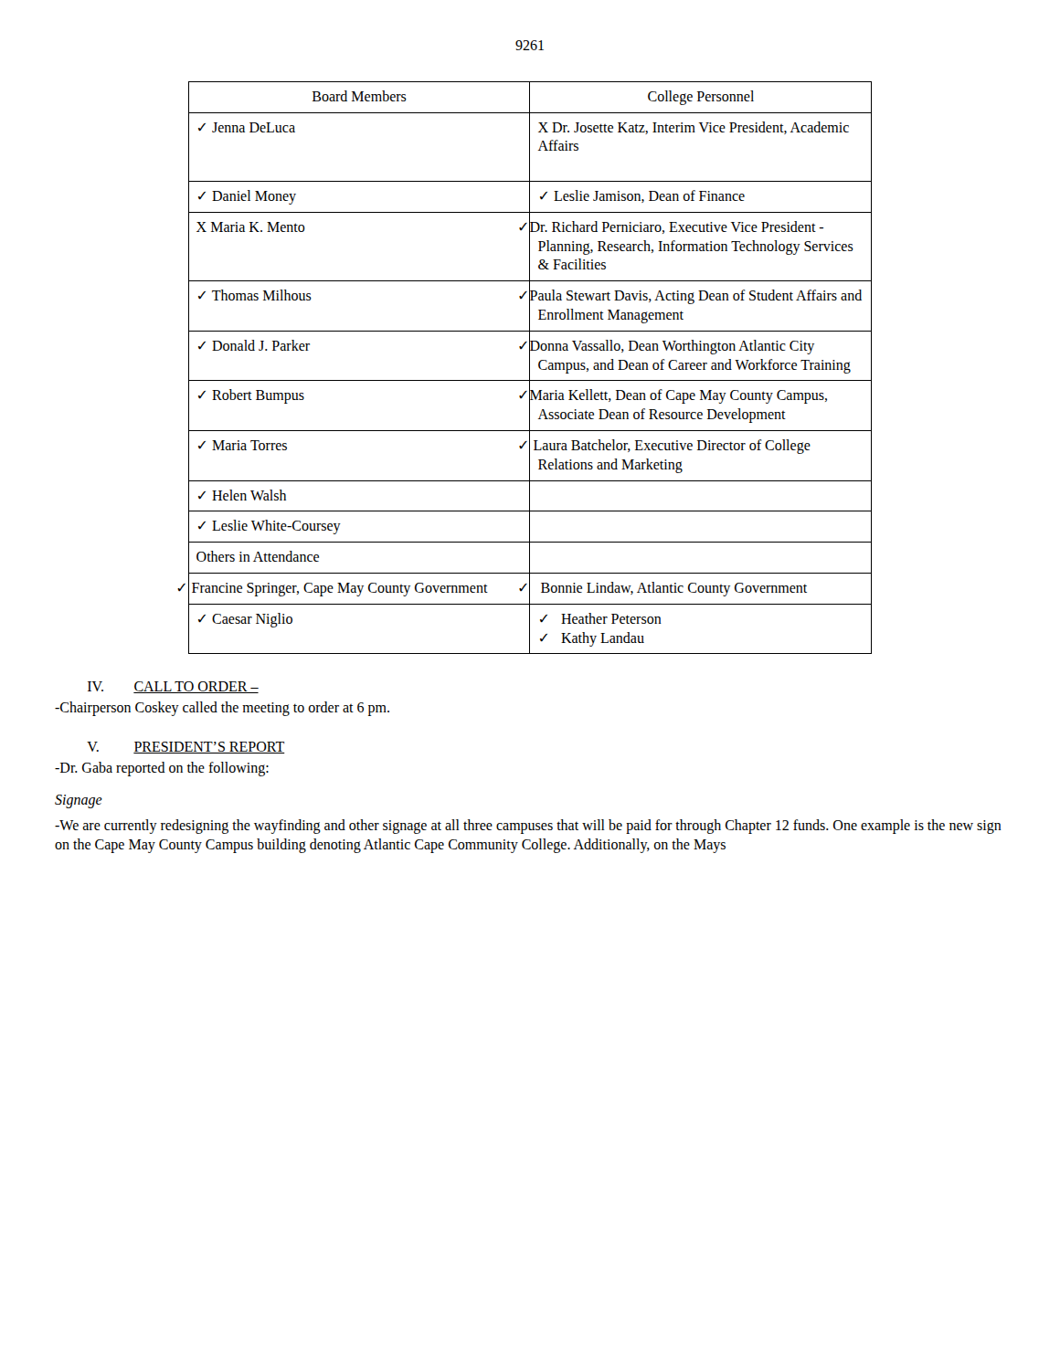9261
| Board Members | College Personnel |
| --- | --- |
| ✓ Jenna DeLuca | X Dr. Josette Katz, Interim Vice President, Academic Affairs |
| ✓ Daniel Money | ✓ Leslie Jamison, Dean of Finance |
| X Maria K. Mento | ✓ Dr. Richard Perniciaro, Executive Vice President - Planning, Research, Information Technology Services & Facilities |
| ✓ Thomas Milhous | ✓ Paula Stewart Davis, Acting Dean of Student Affairs and Enrollment Management |
| ✓ Donald J. Parker | ✓ Donna Vassallo, Dean Worthington Atlantic City Campus, and Dean of Career and Workforce Training |
| ✓ Robert Bumpus | ✓ Maria Kellett, Dean of Cape May County Campus, Associate Dean of Resource Development |
| ✓ Maria Torres | ✓ Laura Batchelor, Executive Director of College Relations and Marketing |
| ✓ Helen Walsh | |
| ✓ Leslie White-Coursey | |
| Others in Attendance | |
| ✓ Francine Springer, Cape May County Government | ✓ Bonnie Lindaw, Atlantic County Government |
| ✓ Caesar Niglio | ✓ Heather Peterson ✓ Kathy Landau |
IV. CALL TO ORDER –
-Chairperson Coskey called the meeting to order at 6 pm.
V. PRESIDENT’S REPORT
-Dr. Gaba reported on the following:
Signage
-We are currently redesigning the wayfinding and other signage at all three campuses that will be paid for through Chapter 12 funds. One example is the new sign on the Cape May County Campus building denoting Atlantic Cape Community College. Additionally, on the Mays